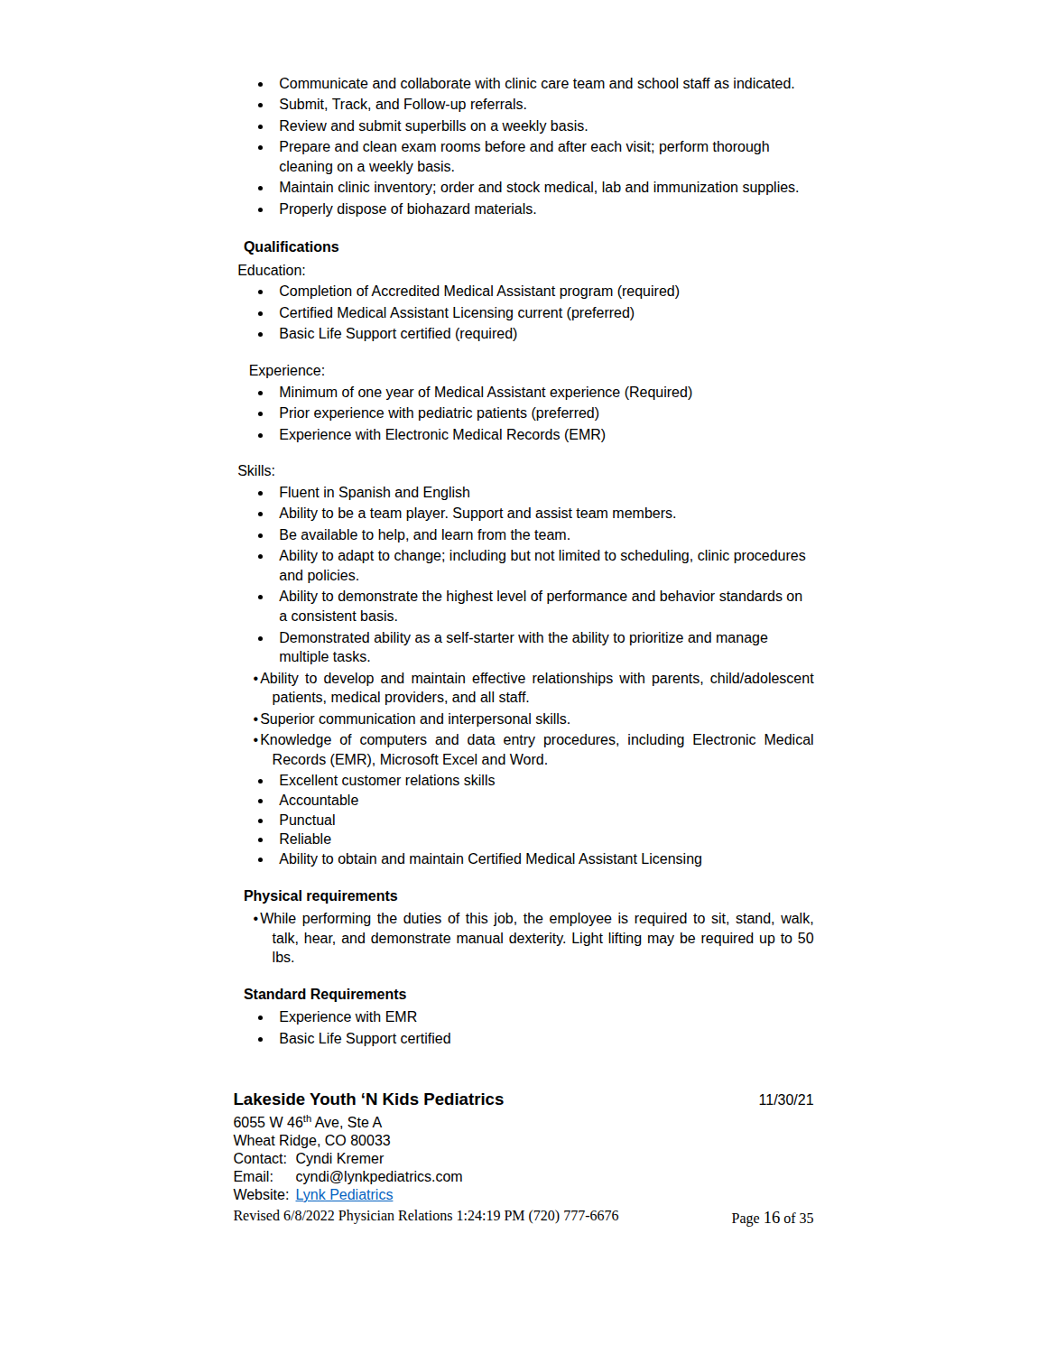Communicate and collaborate with clinic care team and school staff as indicated.
Submit, Track, and Follow-up referrals.
Review and submit superbills on a weekly basis.
Prepare and clean exam rooms before and after each visit; perform thorough cleaning on a weekly basis.
Maintain clinic inventory; order and stock medical, lab and immunization supplies.
Properly dispose of biohazard materials.
Qualifications
Education:
Completion of Accredited Medical Assistant program (required)
Certified Medical Assistant Licensing current (preferred)
Basic Life Support certified (required)
Experience:
Minimum of one year of Medical Assistant experience (Required)
Prior experience with pediatric patients (preferred)
Experience with Electronic Medical Records (EMR)
Skills:
Fluent in Spanish and English
Ability to be a team player. Support and assist team members.
Be available to help, and learn from the team.
Ability to adapt to change; including but not limited to scheduling, clinic procedures and policies.
Ability to demonstrate the highest level of performance and behavior standards on a consistent basis.
Demonstrated ability as a self-starter with the ability to prioritize and manage multiple tasks.
Ability to develop and maintain effective relationships with parents, child/adolescent patients, medical providers, and all staff.
Superior communication and interpersonal skills.
Knowledge of computers and data entry procedures, including Electronic Medical Records (EMR), Microsoft Excel and Word.
Excellent customer relations skills
Accountable
Punctual
Reliable
Ability to obtain and maintain Certified Medical Assistant Licensing
Physical requirements
While performing the duties of this job, the employee is required to sit, stand, walk, talk, hear, and demonstrate manual dexterity. Light lifting may be required up to 50 lbs.
Standard Requirements
Experience with EMR
Basic Life Support certified
11/30/21
Lakeside Youth ‘N Kids Pediatrics
6055 W 46th Ave, Ste A
Wheat Ridge, CO 80033
Contact: Cyndi Kremer
Email: cyndi@lynkpediatrics.com
Website: Lynk Pediatrics
Revised 6/8/2022 Physician Relations 1:24:19 PM (720) 777-6676 Page 16 of 35